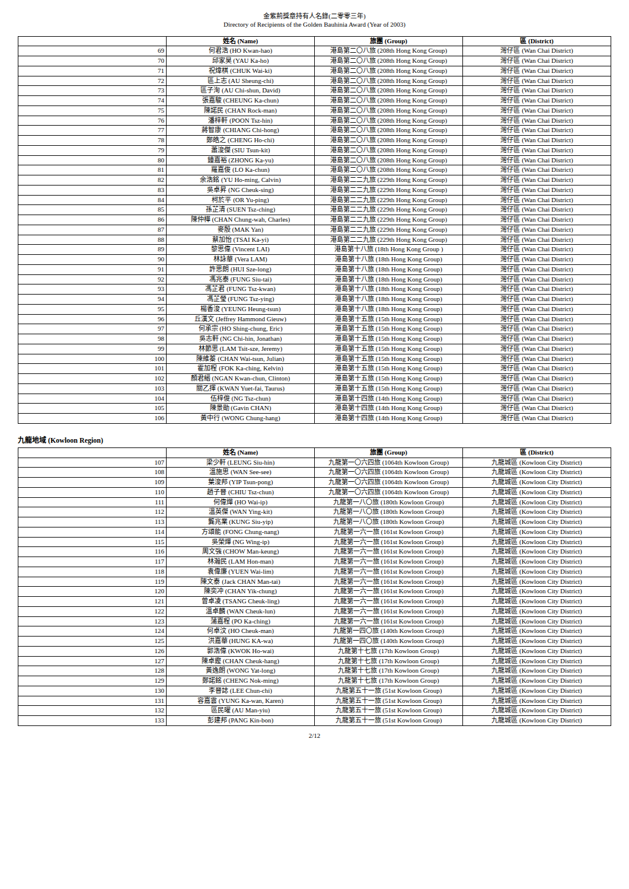金紫荊獎章持有人名錄(二零零三年)
Directory of Recipients of the Golden Bauhinia Award (Year of 2003)
| | 姓名 (Name) | 旅團 (Group) | 區 (District) |
| --- | --- | --- | --- |
| 69 | 何君浩 (HO Kwan-hao) | 港島第二〇八旅 (208th Hong Kong Group) | 灣仔區 (Wan Chai District) |
| 70 | 邱家昊 (YAU Ka-ho) | 港島第二〇八旅 (208th Hong Kong Group) | 灣仔區 (Wan Chai District) |
| 71 | 祝煒棋 (CHUK Wai-ki) | 港島第二〇八旅 (208th Hong Kong Group) | 灣仔區 (Wan Chai District) |
| 72 | 區上志 (AU Sheung-chi) | 港島第二〇八旅 (208th Hong Kong Group) | 灣仔區 (Wan Chai District) |
| 73 | 區子洵 (AU Chi-shun, David) | 港島第二〇八旅 (208th Hong Kong Group) | 灣仔區 (Wan Chai District) |
| 74 | 張嘉駿 (CHEUNG Ka-chun) | 港島第二〇八旅 (208th Hong Kong Group) | 灣仔區 (Wan Chai District) |
| 75 | 陳諾民 (CHAN Rock-man) | 港島第二〇八旅 (208th Hong Kong Group) | 灣仔區 (Wan Chai District) |
| 76 | 潘梓軒 (POON Tsz-hin) | 港島第二〇八旅 (208th Hong Kong Group) | 灣仔區 (Wan Chai District) |
| 77 | 蔣智康 (CHIANG Chi-hong) | 港島第二〇八旅 (208th Hong Kong Group) | 灣仔區 (Wan Chai District) |
| 78 | 鄭皓之 (CHENG Ho-chi) | 港島第二〇八旅 (208th Hong Kong Group) | 灣仔區 (Wan Chai District) |
| 79 | 蕭浚傑 (SIU Tsun-kit) | 港島第二〇八旅 (208th Hong Kong Group) | 灣仔區 (Wan Chai District) |
| 80 | 鍾嘉裕 (ZHONG Ka-yu) | 港島第二〇八旅 (208th Hong Kong Group) | 灣仔區 (Wan Chai District) |
| 81 | 羅嘉俊 (LO Ka-chun) | 港島第二〇八旅 (208th Hong Kong Group) | 灣仔區 (Wan Chai District) |
| 82 | 余浩銘 (YU Ho-ming, Calvin) | 港島第二二九旅 (229th Hong Kong Group) | 灣仔區 (Wan Chai District) |
| 83 | 吳卓昇 (NG Cheuk-sing) | 港島第二二九旅 (229th Hong Kong Group) | 灣仔區 (Wan Chai District) |
| 84 | 柯於平 (OR Yu-ping) | 港島第二二九旅 (229th Hong Kong Group) | 灣仔區 (Wan Chai District) |
| 85 | 孫芷清 (SUEN Tsz-ching) | 港島第二二九旅 (229th Hong Kong Group) | 灣仔區 (Wan Chai District) |
| 86 | 陳仲樺 (CHAN Chung-wah, Charles) | 港島第二二九旅 (229th Hong Kong Group) | 灣仔區 (Wan Chai District) |
| 87 | 麥殷 (MAK Yan) | 港島第二二九旅 (229th Hong Kong Group) | 灣仔區 (Wan Chai District) |
| 88 | 蔡加怡 (TSAI Ka-yi) | 港島第二二九旅 (229th Hong Kong Group) | 灣仔區 (Wan Chai District) |
| 89 | 黎思偉 (Vincent LAI) | 港島第十八旅 (18th Hong Kong Group ) | 灣仔區 (Wan Chai District) |
| 90 | 林詠華 (Vera LAM) | 港島第十八旅 (18th Hong Kong Group) | 灣仔區 (Wan Chai District) |
| 91 | 許思朗 (HUI Sze-long) | 港島第十八旅 (18th Hong Kong Group) | 灣仔區 (Wan Chai District) |
| 92 | 馮兆泰 (FUNG Siu-tai) | 港島第十八旅 (18th Hong Kong Group) | 灣仔區 (Wan Chai District) |
| 93 | 馮芷君 (FUNG Tsz-kwan) | 港島第十八旅 (18th Hong Kong Group) | 灣仔區 (Wan Chai District) |
| 94 | 馮芷瑩 (FUNG Tsz-ying) | 港島第十八旅 (18th Hong Kong Group) | 灣仔區 (Wan Chai District) |
| 95 | 楊香浚 (YEUNG Heung-tsun) | 港島第十八旅 (18th Hong Kong Group) | 灣仔區 (Wan Chai District) |
| 96 | 丘漢文 (Jeffrey Hammond Gieuw) | 港島第十五旅 (15th Hong Kong Group) | 灣仔區 (Wan Chai District) |
| 97 | 何承宗 (HO Shing-chung, Eric) | 港島第十五旅 (15th Hong Kong Group) | 灣仔區 (Wan Chai District) |
| 98 | 吳志軒 (NG Chi-hin, Jonathan) | 港島第十五旅 (15th Hong Kong Group) | 灣仔區 (Wan Chai District) |
| 99 | 林節思 (LAM Tsit-sze, Jeremy) | 港島第十五旅 (15th Hong Kong Group) | 灣仔區 (Wan Chai District) |
| 100 | 陳維蓁 (CHAN Wai-tsun, Julian) | 港島第十五旅 (15th Hong Kong Group) | 灣仔區 (Wan Chai District) |
| 101 | 霍加程 (FOK Ka-ching, Kelvin) | 港島第十五旅 (15th Hong Kong Group) | 灣仔區 (Wan Chai District) |
| 102 | 顏君縉 (NGAN Kwan-chun, Clinton) | 港島第十五旅 (15th Hong Kong Group) | 灣仔區 (Wan Chai District) |
| 103 | 關乙揮 (KWAN Yuet-fai, Taurus) | 港島第十五旅 (15th Hong Kong Group) | 灣仔區 (Wan Chai District) |
| 104 | 伍梓俊 (NG Tsz-chun) | 港島第十四旅 (14th Hong Kong Group) | 灣仔區 (Wan Chai District) |
| 105 | 陳景勛 (Gavin CHAN) | 港島第十四旅 (14th Hong Kong Group) | 灣仔區 (Wan Chai District) |
| 106 | 黃中行 (WONG Chung-hang) | 港島第十四旅 (14th Hong Kong Group) | 灣仔區 (Wan Chai District) |
九龍地域 (Kowloon Region)
| | 姓名 (Name) | 旅團 (Group) | 區 (District) |
| --- | --- | --- | --- |
| 107 | 梁少軒 (LEUNG Siu-hin) | 九龍第一〇六四旅 (1064th Kowloon Group) | 九龍城區 (Kowloon City District) |
| 108 | 溫施思 (WAN See-see) | 九龍第一〇六四旅 (1064th Kowloon Group) | 九龍城區 (Kowloon City District) |
| 109 | 葉浚邦 (YIP Tsun-pong) | 九龍第一〇六四旅 (1064th Kowloon Group) | 九龍城區 (Kowloon City District) |
| 110 | 趙子晉 (CHIU Tsz-chun) | 九龍第一〇六四旅 (1064th Kowloon Group) | 九龍城區 (Kowloon City District) |
| 111 | 何偉燁 (HO Wai-ip) | 九龍第一八〇旅 (180th Kowloon Group) | 九龍城區 (Kowloon City District) |
| 112 | 溫英傑 (WAN Ying-kit) | 九龍第一八〇旅 (180th Kowloon Group) | 九龍城區 (Kowloon City District) |
| 113 | 龔兆業 (KUNG Siu-yip) | 九龍第一八〇旅 (180th Kowloon Group) | 九龍城區 (Kowloon City District) |
| 114 | 方頌能 (FONG Chung-nang) | 九龍第一六一旅 (161st Kowloon Group) | 九龍城區 (Kowloon City District) |
| 115 | 吳榮燁 (NG Wing-ip) | 九龍第一六一旅 (161st Kowloon Group) | 九龍城區 (Kowloon City District) |
| 116 | 周文強 (CHOW Man-keung) | 九龍第一六一旅 (161st Kowloon Group) | 九龍城區 (Kowloon City District) |
| 117 | 林瀚民 (LAM Hon-man) | 九龍第一六一旅 (161st Kowloon Group) | 九龍城區 (Kowloon City District) |
| 118 | 袁偉廉 (YUEN Wai-lim) | 九龍第一六一旅 (161st Kowloon Group) | 九龍城區 (Kowloon City District) |
| 119 | 陳文泰 (Jack CHAN Man-tai) | 九龍第一六一旅 (161st Kowloon Group) | 九龍城區 (Kowloon City District) |
| 120 | 陳奕冲 (CHAN Yik-chung) | 九龍第一六一旅 (161st Kowloon Group) | 九龍城區 (Kowloon City District) |
| 121 | 曾卓凌 (TSANG Cheuk-ling) | 九龍第一六一旅 (161st Kowloon Group) | 九龍城區 (Kowloon City District) |
| 122 | 溫卓麟 (WAN Cheuk-lun) | 九龍第一六一旅 (161st Kowloon Group) | 九龍城區 (Kowloon City District) |
| 123 | 蒲嘉程 (PO Ka-ching) | 九龍第一六一旅 (161st Kowloon Group) | 九龍城區 (Kowloon City District) |
| 124 | 何卓汶 (HO Cheuk-man) | 九龍第一四〇旅 (140th Kowloon Group) | 九龍城區 (Kowloon City District) |
| 125 | 洪嘉華 (HUNG KA-wa) | 九龍第一四〇旅 (140th Kowloon Group) | 九龍城區 (Kowloon City District) |
| 126 | 郭浩偉 (KWOK Ho-wai) | 九龍第十七旅 (17th Kowloon Group) | 九龍城區 (Kowloon City District) |
| 127 | 陳卓鏗 (CHAN Cheuk-hang) | 九龍第十七旅 (17th Kowloon Group) | 九龍城區 (Kowloon City District) |
| 128 | 黃逸朗 (WONG Yat-long) | 九龍第十七旅 (17th Kowloon Group) | 九龍城區 (Kowloon City District) |
| 129 | 鄭諾銘 (CHENG Nok-ming) | 九龍第十七旅 (17th Kowloon Group) | 九龍城區 (Kowloon City District) |
| 130 | 李晉誌 (LEE Chun-chi) | 九龍第五十一旅 (51st Kowloon Group) | 九龍城區 (Kowloon City District) |
| 131 | 容嘉雲 (YUNG Ka-wan, Karen) | 九龍第五十一旅 (51st Kowloon Group) | 九龍城區 (Kowloon City District) |
| 132 | 區民曜 (AU Man-yiu) | 九龍第五十一旅 (51st Kowloon Group) | 九龍城區 (Kowloon City District) |
| 133 | 彭建邦 (PANG Kin-bon) | 九龍第五十一旅 (51st Kowloon Group) | 九龍城區 (Kowloon City District) |
2/12